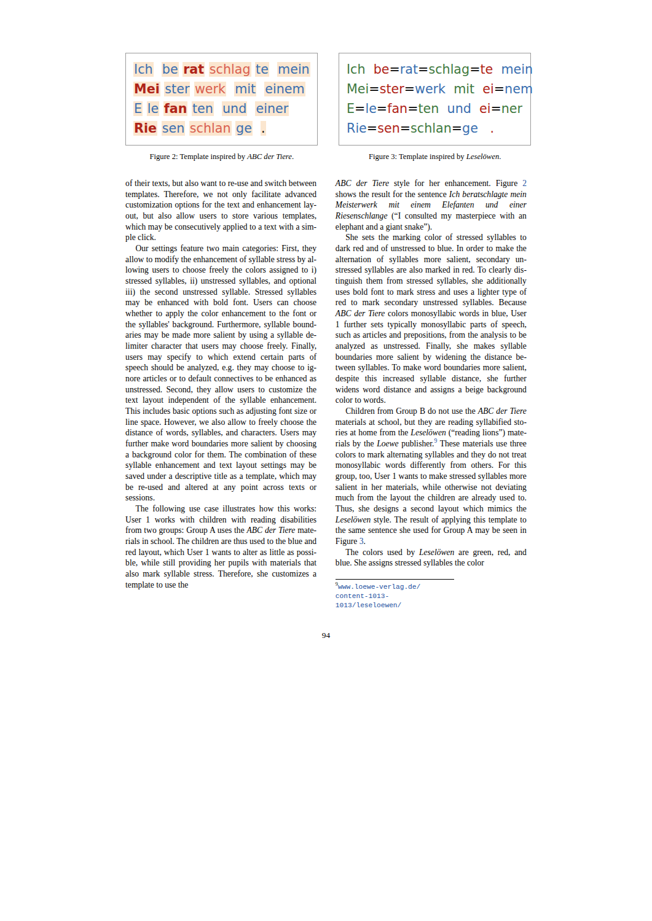Ich be rat schlag te mein
Mei ster werk mit einem
E le fan ten und einer
Rie sen schlan ge .
Figure 2: Template inspired by ABC der Tiere.
Ich be=rat=schlag=te mein
Mei=ster=werk mit ei=nem
E=le=fan=ten und ei=ner
Rie=sen=schlan=ge .
Figure 3: Template inspired by Leselöwen.
of their texts, but also want to re-use and switch between templates. Therefore, we not only facilitate advanced customization options for the text and enhancement layout, but also allow users to store various templates, which may be consecutively applied to a text with a simple click.
Our settings feature two main categories: First, they allow to modify the enhancement of syllable stress by allowing users to choose freely the colors assigned to i) stressed syllables, ii) unstressed syllables, and optional iii) the second unstressed syllable. Stressed syllables may be enhanced with bold font. Users can choose whether to apply the color enhancement to the font or the syllables' background. Furthermore, syllable boundaries may be made more salient by using a syllable delimiter character that users may choose freely. Finally, users may specify to which extend certain parts of speech should be analyzed, e.g. they may choose to ignore articles or to default connectives to be enhanced as unstressed. Second, they allow users to customize the text layout independent of the syllable enhancement. This includes basic options such as adjusting font size or line space. However, we also allow to freely choose the distance of words, syllables, and characters. Users may further make word boundaries more salient by choosing a background color for them. The combination of these syllable enhancement and text layout settings may be saved under a descriptive title as a template, which may be re-used and altered at any point across texts or sessions.
The following use case illustrates how this works: User 1 works with children with reading disabilities from two groups: Group A uses the ABC der Tiere materials in school. The children are thus used to the blue and red layout, which User 1 wants to alter as little as possible, while still providing her pupils with materials that also mark syllable stress. Therefore, she customizes a template to use the
ABC der Tiere style for her enhancement. Figure 2 shows the result for the sentence Ich beratschlagte mein Meisterwerk mit einem Elefanten und einer Riesenschlange (“I consulted my masterpiece with an elephant and a giant snake”).
She sets the marking color of stressed syllables to dark red and of unstressed to blue. In order to make the alternation of syllables more salient, secondary unstressed syllables are also marked in red. To clearly distinguish them from stressed syllables, she additionally uses bold font to mark stress and uses a lighter type of red to mark secondary unstressed syllables. Because ABC der Tiere colors monosyllabic words in blue, User 1 further sets typically monosyllabic parts of speech, such as articles and prepositions, from the analysis to be analyzed as unstressed. Finally, she makes syllable boundaries more salient by widening the distance between syllables. To make word boundaries more salient, despite this increased syllable distance, she further widens word distance and assigns a beige background color to words.
Children from Group B do not use the ABC der Tiere materials at school, but they are reading syllabified stories at home from the Leselöwen (“reading lions”) materials by the Loewe publisher.9 These materials use three colors to mark alternating syllables and they do not treat monosyllabic words differently from others. For this group, too, User 1 wants to make stressed syllables more salient in her materials, while otherwise not deviating much from the layout the children are already used to. Thus, she designs a second layout which mimics the Leselöwen style. The result of applying this template to the same sentence she used for Group A may be seen in Figure 3.
The colors used by Leselöwen are green, red, and blue. She assigns stressed syllables the color
9www.loewe-verlag.de/
content-1013-1013/leseloewen/
94